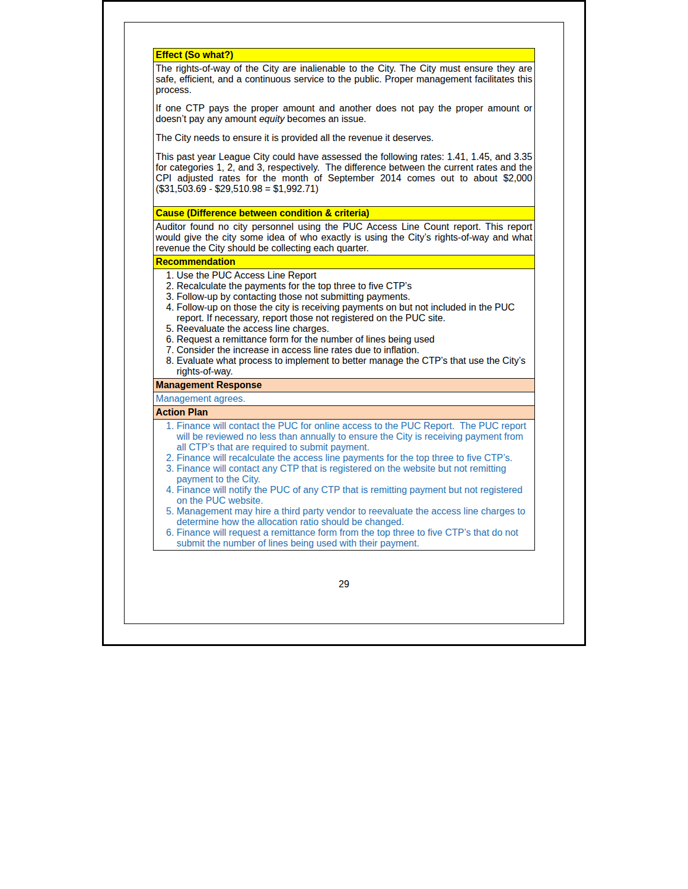| Effect (So what?) |
| The rights-of-way of the City are inalienable to the City. The City must ensure they are safe, efficient, and a continuous service to the public. Proper management facilitates this process. If one CTP pays the proper amount and another does not pay the proper amount or doesn’t pay any amount equity becomes an issue. The City needs to ensure it is provided all the revenue it deserves. This past year League City could have assessed the following rates: 1.41, 1.45, and 3.35 for categories 1, 2, and 3, respectively. The difference between the current rates and the CPI adjusted rates for the month of September 2014 comes out to about $2,000 ($31,503.69 - $29,510.98 = $1,992.71) |
| Cause (Difference between condition & criteria) |
| Auditor found no city personnel using the PUC Access Line Count report. This report would give the city some idea of who exactly is using the City’s rights-of-way and what revenue the City should be collecting each quarter. |
| Recommendation |
| Use the PUC Access Line Report Recalculate the payments for the top three to five CTP’s Follow-up by contacting those not submitting payments. Follow-up on those the city is receiving payments on but not included in the PUC report. If necessary, report those not registered on the PUC site. Reevaluate the access line charges. Request a remittance form for the number of lines being used Consider the increase in access line rates due to inflation. Evaluate what process to implement to better manage the CTP’s that use the City’s rights-of-way. |
| Management Response |
| Management agrees. |
| Action Plan |
| Finance will contact the PUC for online access to the PUC Report. The PUC report will be reviewed no less than annually to ensure the City is receiving payment from all CTP’s that are required to submit payment. Finance will recalculate the access line payments for the top three to five CTP’s. Finance will contact any CTP that is registered on the website but not remitting payment to the City. Finance will notify the PUC of any CTP that is remitting payment but not registered on the PUC website. Management may hire a third party vendor to reevaluate the access line charges to determine how the allocation ratio should be changed. Finance will request a remittance form from the top three to five CTP’s that do not submit the number of lines being used with their payment. |
29